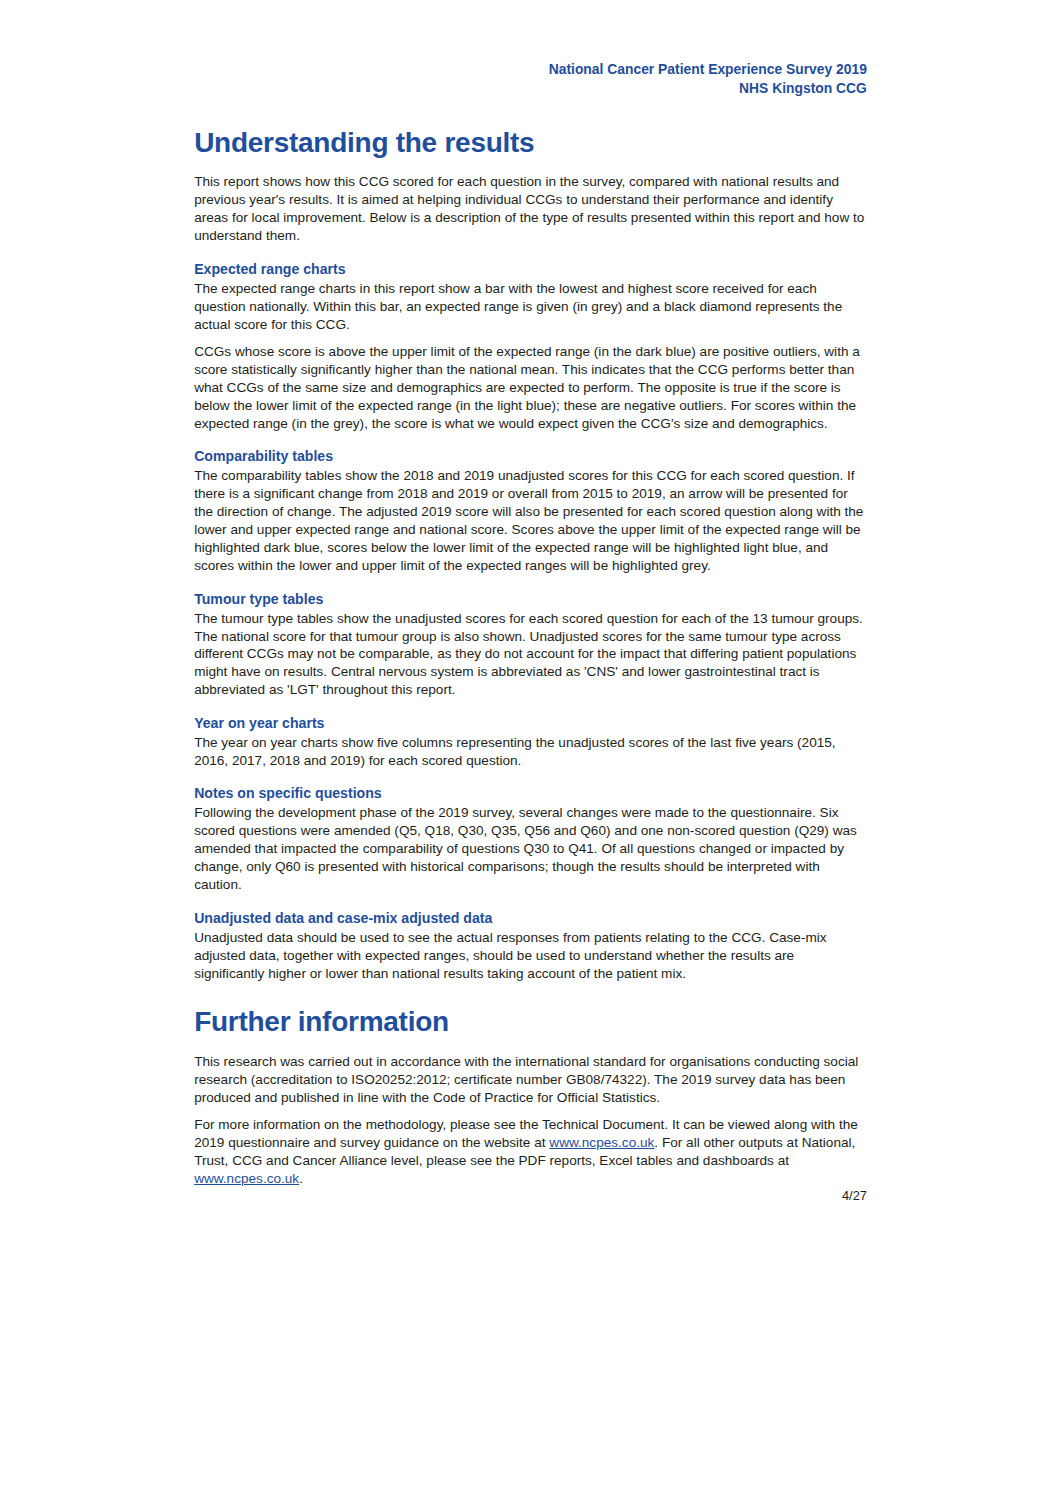National Cancer Patient Experience Survey 2019
NHS Kingston CCG
Understanding the results
This report shows how this CCG scored for each question in the survey, compared with national results and previous year's results. It is aimed at helping individual CCGs to understand their performance and identify areas for local improvement. Below is a description of the type of results presented within this report and how to understand them.
Expected range charts
The expected range charts in this report show a bar with the lowest and highest score received for each question nationally. Within this bar, an expected range is given (in grey) and a black diamond represents the actual score for this CCG.
CCGs whose score is above the upper limit of the expected range (in the dark blue) are positive outliers, with a score statistically significantly higher than the national mean. This indicates that the CCG performs better than what CCGs of the same size and demographics are expected to perform. The opposite is true if the score is below the lower limit of the expected range (in the light blue); these are negative outliers. For scores within the expected range (in the grey), the score is what we would expect given the CCG's size and demographics.
Comparability tables
The comparability tables show the 2018 and 2019 unadjusted scores for this CCG for each scored question. If there is a significant change from 2018 and 2019 or overall from 2015 to 2019, an arrow will be presented for the direction of change. The adjusted 2019 score will also be presented for each scored question along with the lower and upper expected range and national score. Scores above the upper limit of the expected range will be highlighted dark blue, scores below the lower limit of the expected range will be highlighted light blue, and scores within the lower and upper limit of the expected ranges will be highlighted grey.
Tumour type tables
The tumour type tables show the unadjusted scores for each scored question for each of the 13 tumour groups. The national score for that tumour group is also shown. Unadjusted scores for the same tumour type across different CCGs may not be comparable, as they do not account for the impact that differing patient populations might have on results. Central nervous system is abbreviated as 'CNS' and lower gastrointestinal tract is abbreviated as 'LGT' throughout this report.
Year on year charts
The year on year charts show five columns representing the unadjusted scores of the last five years (2015, 2016, 2017, 2018 and 2019) for each scored question.
Notes on specific questions
Following the development phase of the 2019 survey, several changes were made to the questionnaire. Six scored questions were amended (Q5, Q18, Q30, Q35, Q56 and Q60) and one non-scored question (Q29) was amended that impacted the comparability of questions Q30 to Q41. Of all questions changed or impacted by change, only Q60 is presented with historical comparisons; though the results should be interpreted with caution.
Unadjusted data and case-mix adjusted data
Unadjusted data should be used to see the actual responses from patients relating to the CCG. Case-mix adjusted data, together with expected ranges, should be used to understand whether the results are significantly higher or lower than national results taking account of the patient mix.
Further information
This research was carried out in accordance with the international standard for organisations conducting social research (accreditation to ISO20252:2012; certificate number GB08/74322). The 2019 survey data has been produced and published in line with the Code of Practice for Official Statistics.
For more information on the methodology, please see the Technical Document. It can be viewed along with the 2019 questionnaire and survey guidance on the website at www.ncpes.co.uk. For all other outputs at National, Trust, CCG and Cancer Alliance level, please see the PDF reports, Excel tables and dashboards at www.ncpes.co.uk.
4/27